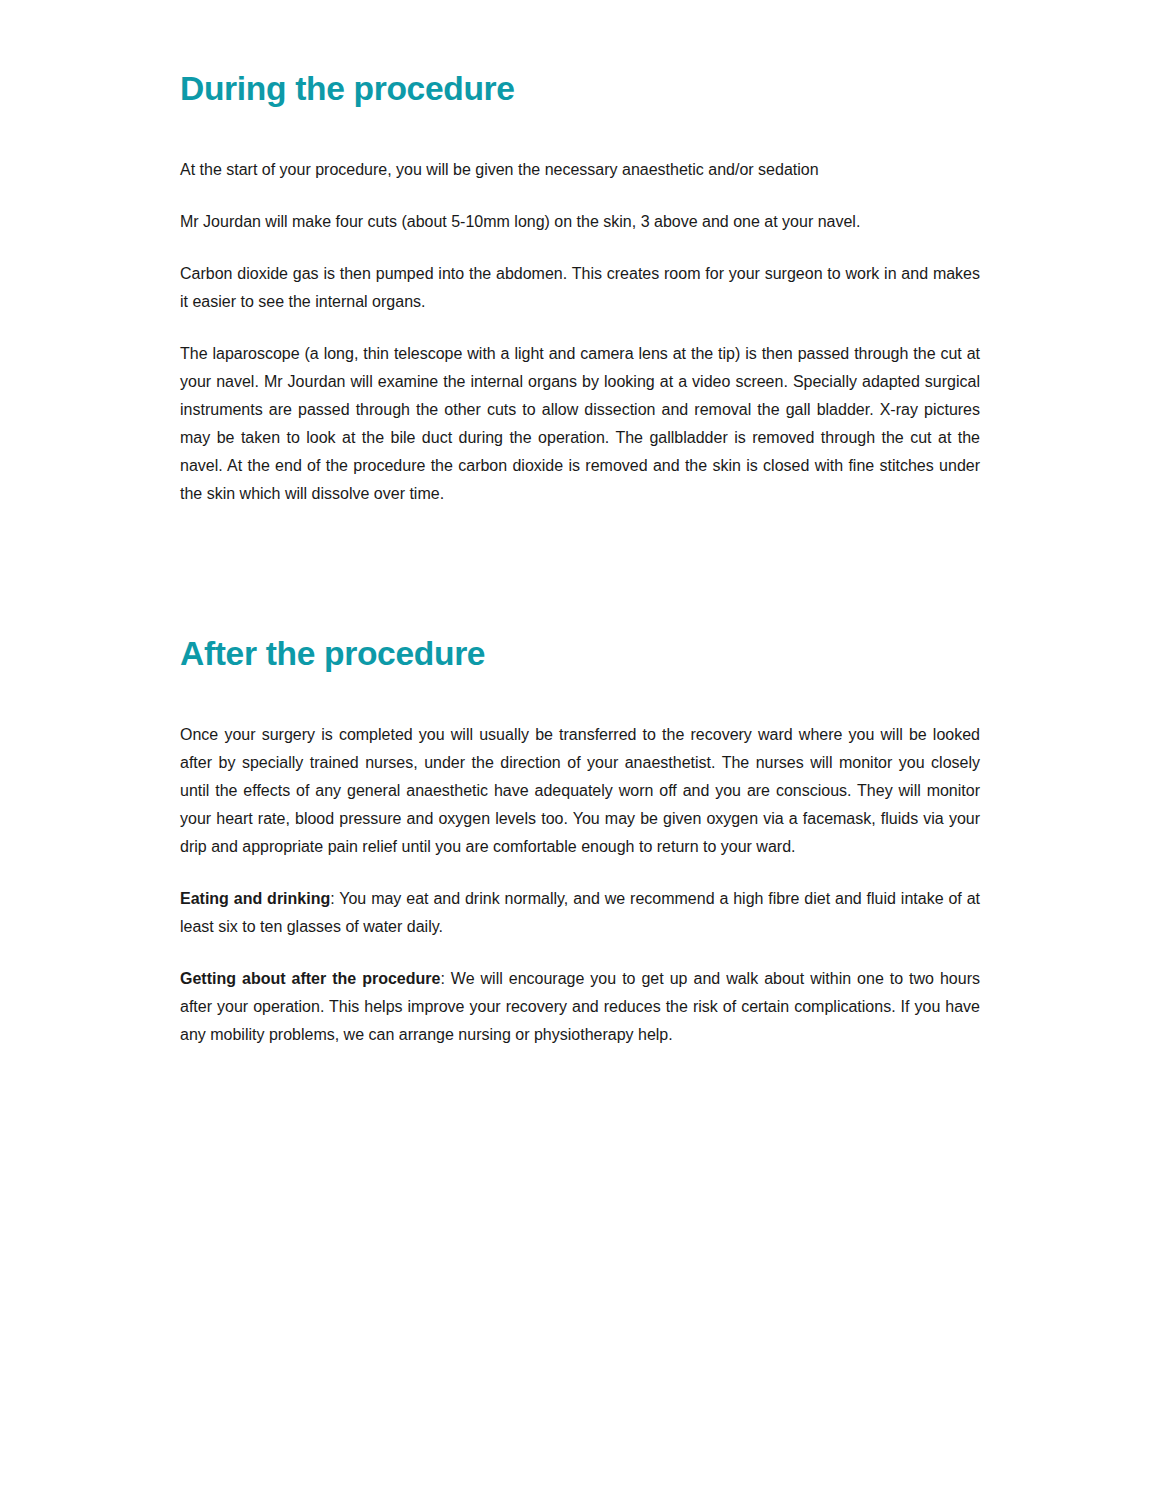During the procedure
At the start of your procedure, you will be given the necessary anaesthetic and/or sedation
Mr Jourdan will make four cuts (about 5-10mm long) on the skin, 3 above and one at your navel.
Carbon dioxide gas is then pumped into the abdomen. This creates room for your surgeon to work in and makes it easier to see the internal organs.
The laparoscope (a long, thin telescope with a light and camera lens at the tip) is then passed through the cut at your navel. Mr Jourdan will examine the internal organs by looking at a video screen. Specially adapted surgical instruments are passed through the other cuts to allow dissection and removal the gall bladder. X-ray pictures may be taken to look at the bile duct during the operation. The gallbladder is removed through the cut at the navel. At the end of the procedure the carbon dioxide is removed and the skin is closed with fine stitches under the skin which will dissolve over time.
After the procedure
Once your surgery is completed you will usually be transferred to the recovery ward where you will be looked after by specially trained nurses, under the direction of your anaesthetist. The nurses will monitor you closely until the effects of any general anaesthetic have adequately worn off and you are conscious. They will monitor your heart rate, blood pressure and oxygen levels too. You may be given oxygen via a facemask, fluids via your drip and appropriate pain relief until you are comfortable enough to return to your ward.
Eating and drinking: You may eat and drink normally, and we recommend a high fibre diet and fluid intake of at least six to ten glasses of water daily.
Getting about after the procedure: We will encourage you to get up and walk about within one to two hours after your operation. This helps improve your recovery and reduces the risk of certain complications. If you have any mobility problems, we can arrange nursing or physiotherapy help.